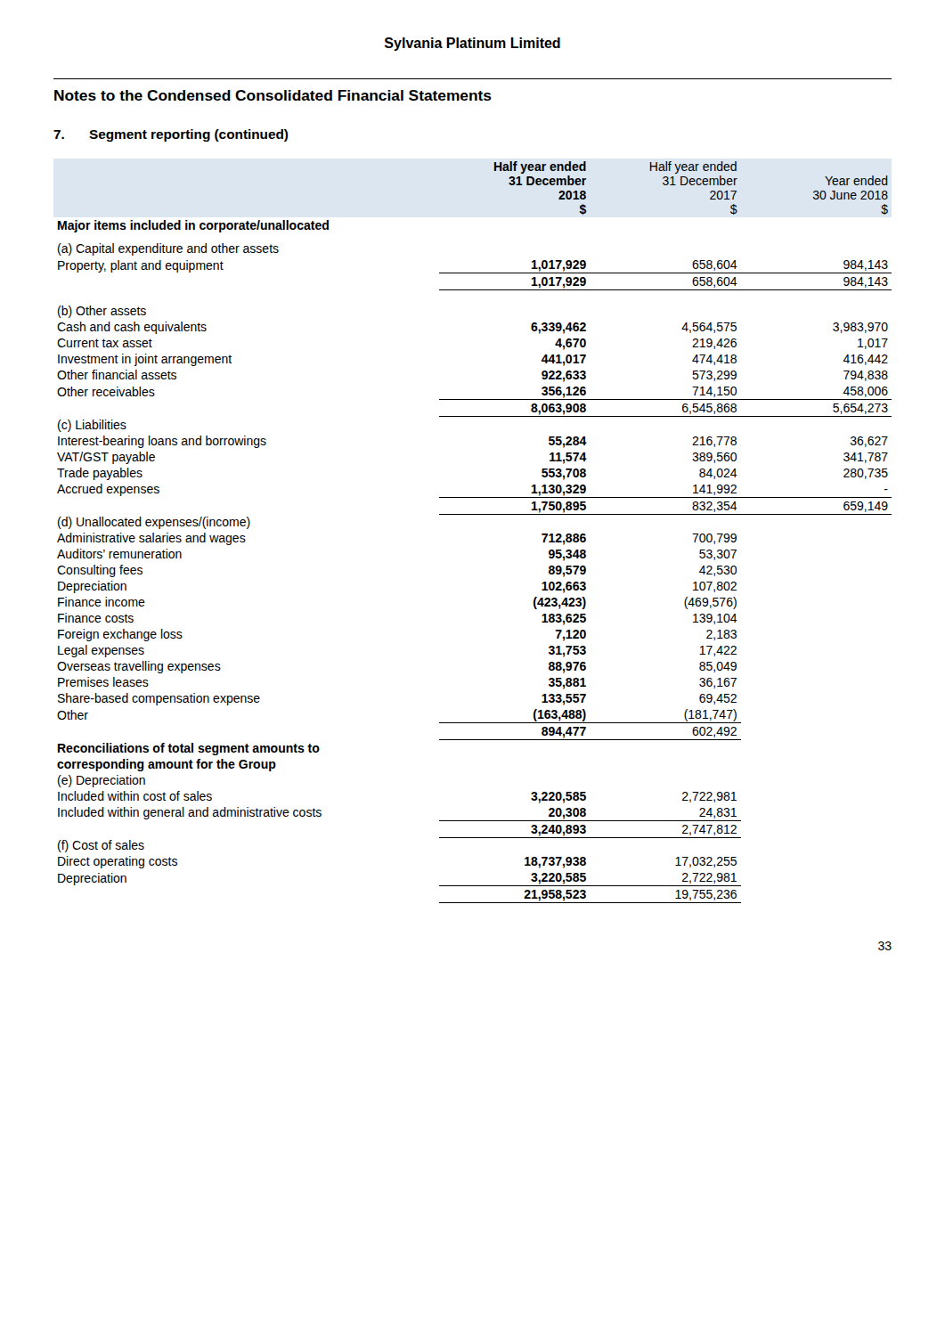Sylvania Platinum Limited
Notes to the Condensed Consolidated Financial Statements
7. Segment reporting (continued)
| | Half year ended 31 December 2018 $ | Half year ended 31 December 2017 $ | Year ended 30 June 2018 $ |
| --- | --- | --- | --- |
| Major items included in corporate/unallocated | | | |
| (a) Capital expenditure and other assets | | | |
| Property, plant and equipment | 1,017,929 | 658,604 | 984,143 |
| | 1,017,929 | 658,604 | 984,143 |
| (b) Other assets | | | |
| Cash and cash equivalents | 6,339,462 | 4,564,575 | 3,983,970 |
| Current tax asset | 4,670 | 219,426 | 1,017 |
| Investment in joint arrangement | 441,017 | 474,418 | 416,442 |
| Other financial assets | 922,633 | 573,299 | 794,838 |
| Other receivables | 356,126 | 714,150 | 458,006 |
| | 8,063,908 | 6,545,868 | 5,654,273 |
| (c) Liabilities | | | |
| Interest-bearing loans and borrowings | 55,284 | 216,778 | 36,627 |
| VAT/GST payable | 11,574 | 389,560 | 341,787 |
| Trade payables | 553,708 | 84,024 | 280,735 |
| Accrued expenses | 1,130,329 | 141,992 | - |
| | 1,750,895 | 832,354 | 659,149 |
| (d) Unallocated expenses/(income) | | | |
| Administrative salaries and wages | 712,886 | 700,799 | |
| Auditors’ remuneration | 95,348 | 53,307 | |
| Consulting fees | 89,579 | 42,530 | |
| Depreciation | 102,663 | 107,802 | |
| Finance income | (423,423) | (469,576) | |
| Finance costs | 183,625 | 139,104 | |
| Foreign exchange loss | 7,120 | 2,183 | |
| Legal expenses | 31,753 | 17,422 | |
| Overseas travelling expenses | 88,976 | 85,049 | |
| Premises leases | 35,881 | 36,167 | |
| Share-based compensation expense | 133,557 | 69,452 | |
| Other | (163,488) | (181,747) | |
| | 894,477 | 602,492 | |
| Reconciliations of total segment amounts to | | | |
| corresponding amount for the Group | | | |
| (e) Depreciation | | | |
| Included within cost of sales | 3,220,585 | 2,722,981 | |
| Included within general and administrative costs | 20,308 | 24,831 | |
| | 3,240,893 | 2,747,812 | |
| (f) Cost of sales | | | |
| Direct operating costs | 18,737,938 | 17,032,255 | |
| Depreciation | 3,220,585 | 2,722,981 | |
| | 21,958,523 | 19,755,236 | |
33